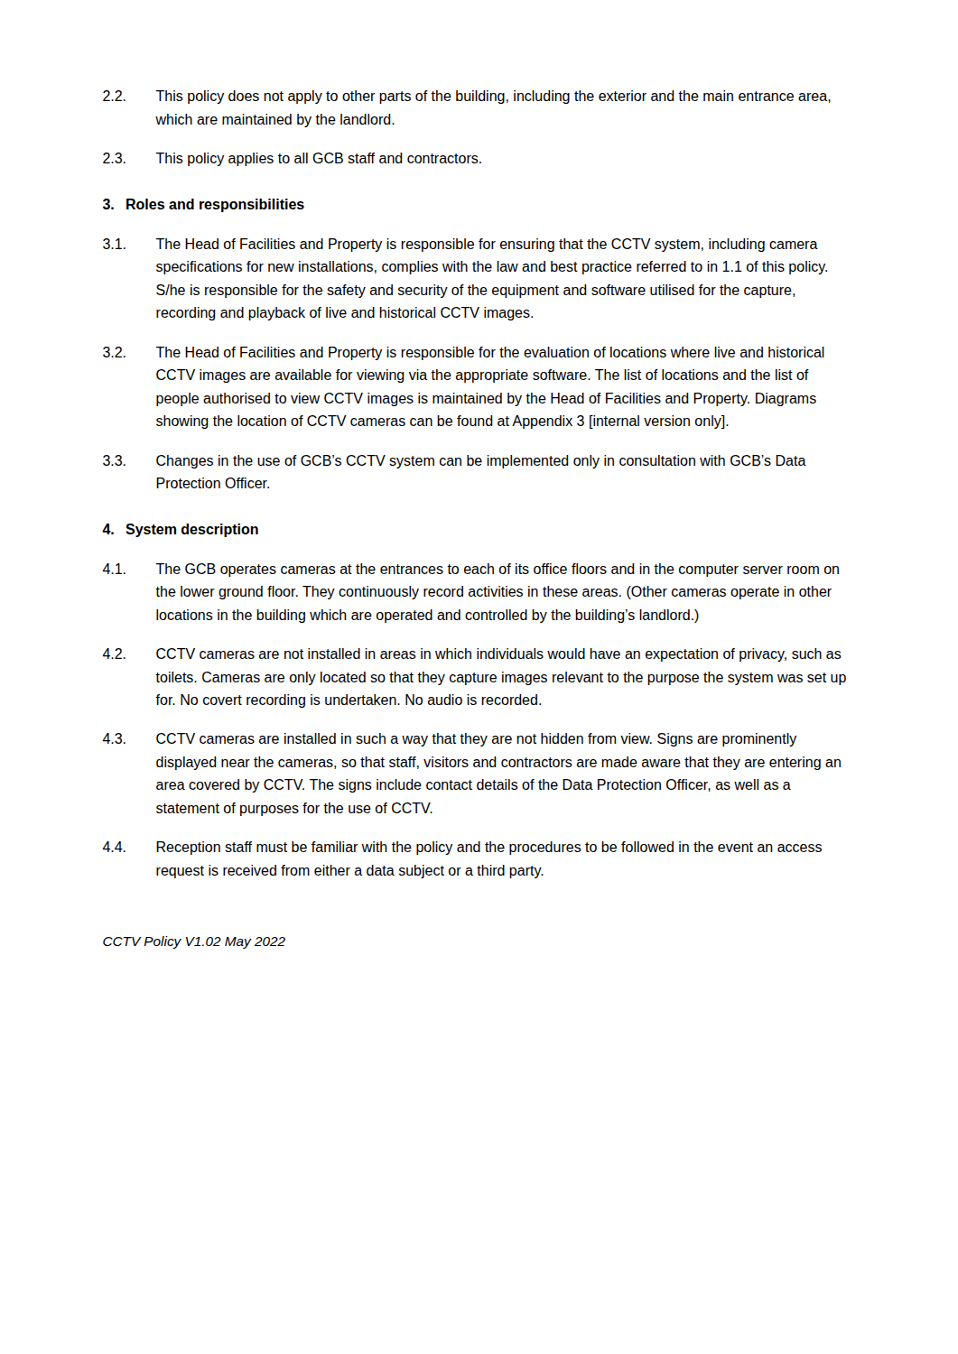2.2. This policy does not apply to other parts of the building, including the exterior and the main entrance area, which are maintained by the landlord.
2.3. This policy applies to all GCB staff and contractors.
3. Roles and responsibilities
3.1. The Head of Facilities and Property is responsible for ensuring that the CCTV system, including camera specifications for new installations, complies with the law and best practice referred to in 1.1 of this policy. S/he is responsible for the safety and security of the equipment and software utilised for the capture, recording and playback of live and historical CCTV images.
3.2. The Head of Facilities and Property is responsible for the evaluation of locations where live and historical CCTV images are available for viewing via the appropriate software. The list of locations and the list of people authorised to view CCTV images is maintained by the Head of Facilities and Property. Diagrams showing the location of CCTV cameras can be found at Appendix 3 [internal version only].
3.3. Changes in the use of GCB’s CCTV system can be implemented only in consultation with GCB’s Data Protection Officer.
4. System description
4.1. The GCB operates cameras at the entrances to each of its office floors and in the computer server room on the lower ground floor. They continuously record activities in these areas. (Other cameras operate in other locations in the building which are operated and controlled by the building’s landlord.)
4.2. CCTV cameras are not installed in areas in which individuals would have an expectation of privacy, such as toilets. Cameras are only located so that they capture images relevant to the purpose the system was set up for. No covert recording is undertaken. No audio is recorded.
4.3. CCTV cameras are installed in such a way that they are not hidden from view. Signs are prominently displayed near the cameras, so that staff, visitors and contractors are made aware that they are entering an area covered by CCTV. The signs include contact details of the Data Protection Officer, as well as a statement of purposes for the use of CCTV.
4.4. Reception staff must be familiar with the policy and the procedures to be followed in the event an access request is received from either a data subject or a third party.
CCTV Policy V1.02 May 2022